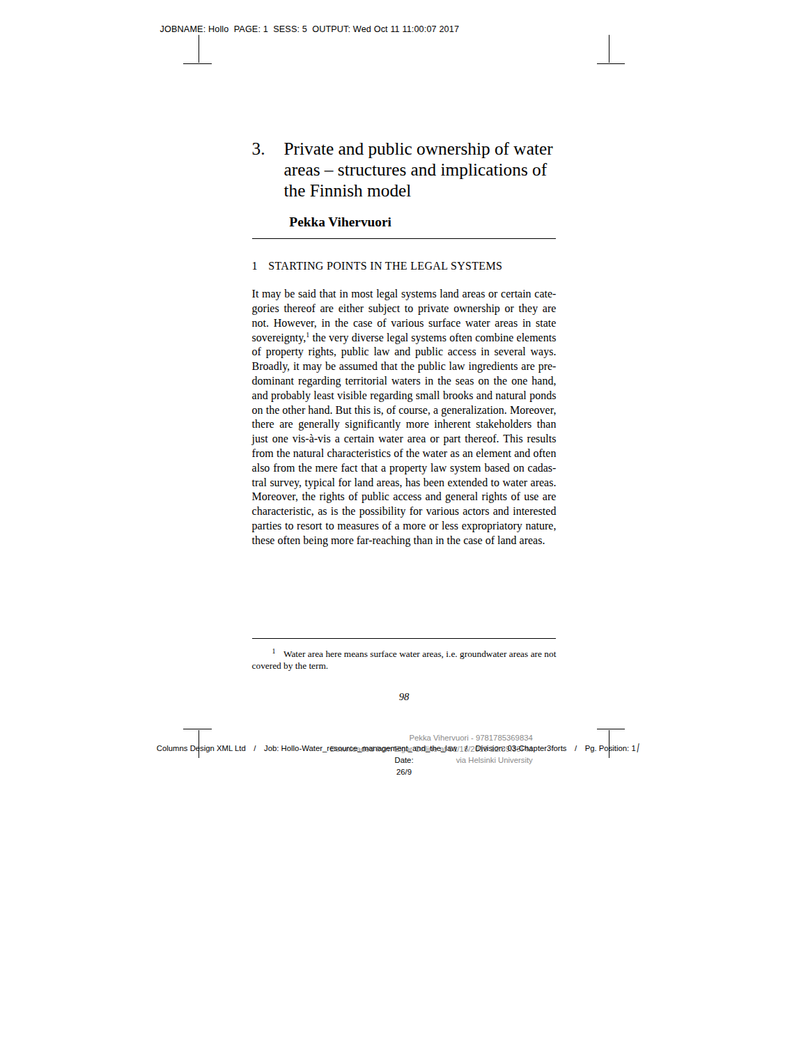JOBNAME: Hollo PAGE: 1 SESS: 5 OUTPUT: Wed Oct 11 11:00:07 2017
3.
Private and public ownership of water areas – structures and implications of the Finnish model
Pekka Vihervuori
1 STARTING POINTS IN THE LEGAL SYSTEMS
It may be said that in most legal systems land areas or certain categories thereof are either subject to private ownership or they are not. However, in the case of various surface water areas in state sovereignty,1 the very diverse legal systems often combine elements of property rights, public law and public access in several ways. Broadly, it may be assumed that the public law ingredients are predominant regarding territorial waters in the seas on the one hand, and probably least visible regarding small brooks and natural ponds on the other hand. But this is, of course, a generalization. Moreover, there are generally significantly more inherent stakeholders than just one vis-à-vis a certain water area or part thereof. This results from the natural characteristics of the water as an element and often also from the mere fact that a property law system based on cadastral survey, typical for land areas, has been extended to water areas. Moreover, the rights of public access and general rights of use are characteristic, as is the possibility for various actors and interested parties to resort to measures of a more or less expropriatory nature, these often being more far-reaching than in the case of land areas.
1Water area here means surface water areas, i.e. groundwater areas are not covered by the term.
98
Pekka Vihervuori - 9781785369834
Downloaded from Elgar Online at 01/18/2019 12:39:38PM
via Helsinki University
Columns Design XML Ltd/Job: Hollo-Water_resource_management_and_the_law/Division: 03-Chapter3forts/Pg. Position: 1/ Date:
26/9